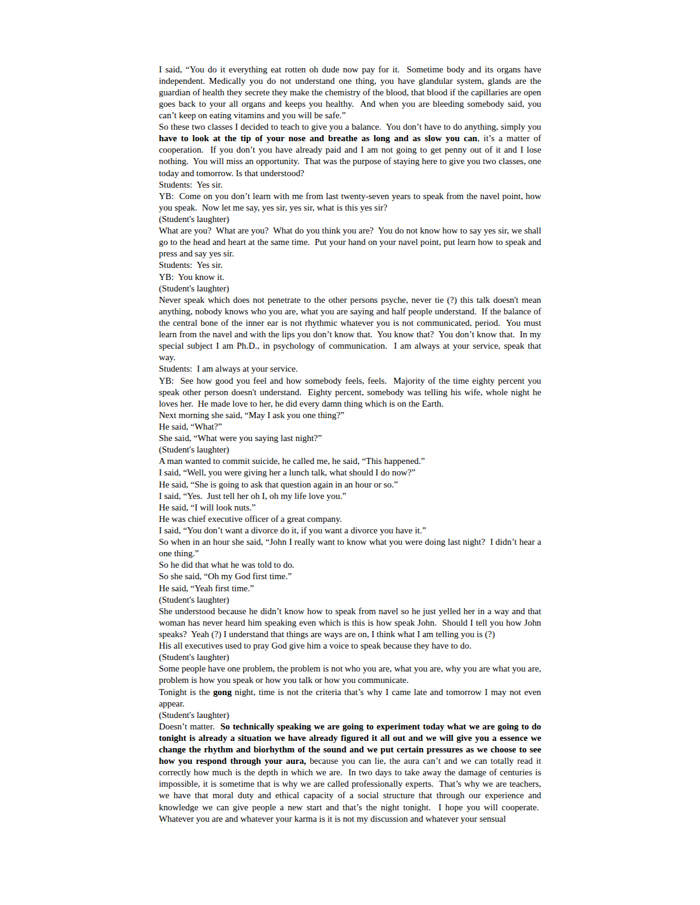I said, “You do it everything eat rotten oh dude now pay for it. Sometime body and its organs have independent. Medically you do not understand one thing, you have glandular system, glands are the guardian of health they secrete they make the chemistry of the blood, that blood if the capillaries are open goes back to your all organs and keeps you healthy. And when you are bleeding somebody said, you can’t keep on eating vitamins and you will be safe.”
So these two classes I decided to teach to give you a balance. You don’t have to do anything, simply you have to look at the tip of your nose and breathe as long and as slow you can, it’s a matter of cooperation. If you don’t you have already paid and I am not going to get penny out of it and I lose nothing. You will miss an opportunity. That was the purpose of staying here to give you two classes, one today and tomorrow. Is that understood?
Students: Yes sir.
YB: Come on you don’t learn with me from last twenty-seven years to speak from the navel point, how you speak. Now let me say, yes sir, yes sir, what is this yes sir?
(Student's laughter)
What are you? What are you? What do you think you are? You do not know how to say yes sir, we shall go to the head and heart at the same time. Put your hand on your navel point, put learn how to speak and press and say yes sir.
Students: Yes sir.
YB: You know it.
(Student's laughter)
Never speak which does not penetrate to the other persons psyche, never tie (?) this talk doesn't mean anything, nobody knows who you are, what you are saying and half people understand. If the balance of the central bone of the inner ear is not rhythmic whatever you is not communicated, period. You must learn from the navel and with the lips you don’t know that. You know that? You don’t know that. In my special subject I am Ph.D., in psychology of communication. I am always at your service, speak that way.
Students: I am always at your service.
YB: See how good you feel and how somebody feels, feels. Majority of the time eighty percent you speak other person doesn't understand. Eighty percent, somebody was telling his wife, whole night he loves her. He made love to her, he did every damn thing which is on the Earth.
Next morning she said, “May I ask you one thing?”
He said, “What?”
She said, “What were you saying last night?”
(Student's laughter)
A man wanted to commit suicide, he called me, he said, “This happened.”
I said, “Well, you were giving her a lunch talk, what should I do now?”
He said, “She is going to ask that question again in an hour or so.”
I said, “Yes. Just tell her oh I, oh my life love you.”
He said, “I will look nuts.”
He was chief executive officer of a great company.
I said, “You don’t want a divorce do it, if you want a divorce you have it.”
So when in an hour she said, “John I really want to know what you were doing last night? I didn’t hear a one thing.”
So he did that what he was told to do.
So she said, “Oh my God first time.”
He said, “Yeah first time.”
(Student's laughter)
She understood because he didn’t know how to speak from navel so he just yelled her in a way and that woman has never heard him speaking even which is this is how speak John. Should I tell you how John speaks? Yeah (?) I understand that things are ways are on, I think what I am telling you is (?)
His all executives used to pray God give him a voice to speak because they have to do.
(Student's laughter)
Some people have one problem, the problem is not who you are, what you are, why you are what you are, problem is how you speak or how you talk or how you communicate.
Tonight is the gong night, time is not the criteria that’s why I came late and tomorrow I may not even appear.
(Student's laughter)
Doesn’t matter. So technically speaking we are going to experiment today what we are going to do tonight is already a situation we have already figured it all out and we will give you a essence we change the rhythm and biorhythm of the sound and we put certain pressures as we choose to see how you respond through your aura, because you can lie, the aura can’t and we can totally read it correctly how much is the depth in which we are. In two days to take away the damage of centuries is impossible, it is sometime that is why we are called professionally experts. That’s why we are teachers, we have that moral duty and ethical capacity of a social structure that through our experience and knowledge we can give people a new start and that’s the night tonight. I hope you will cooperate. Whatever you are and whatever your karma is it is not my discussion and whatever your sensual